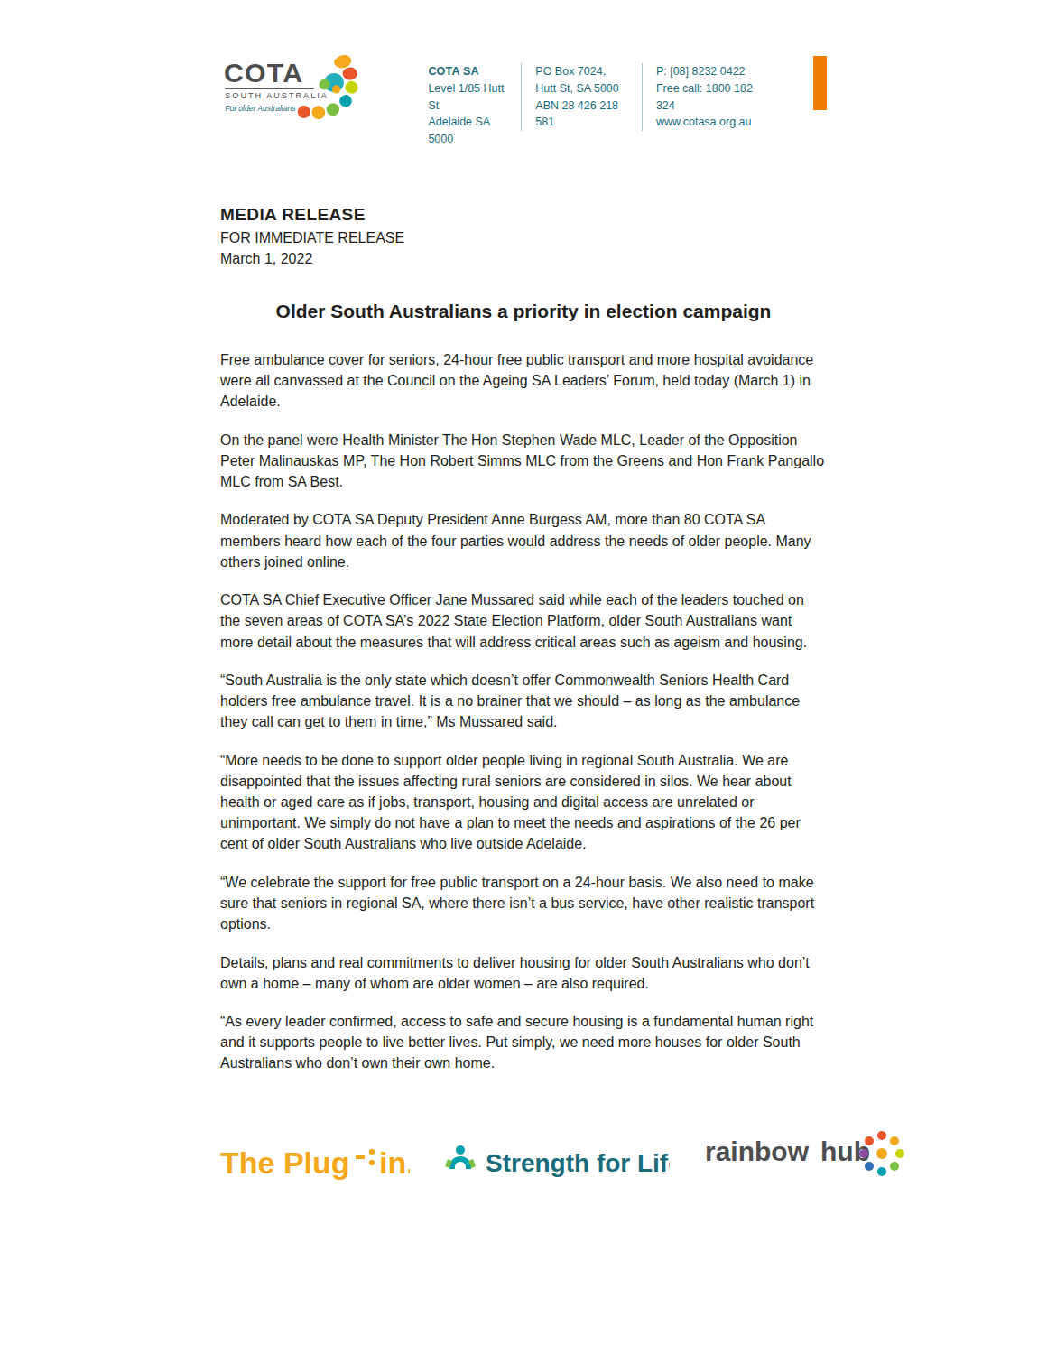COTA South Australia COTA SOUTH AUSTRALIA For older Australians
COTA SA Level 1/85 Hutt St
Adelaide SA 5000
PO Box 7024,
Hutt St, SA 5000
ABN 28 426 218 581
P: [08] 8232 0422
Free call: 1800 182 324
www.cotasa.org.au
MEDIA RELEASE
FOR IMMEDIATE RELEASE
March 1, 2022
Older South Australians a priority in election campaign
Free ambulance cover for seniors, 24-hour free public transport and more hospital avoidance were all canvassed at the Council on the Ageing SA Leaders’ Forum, held today (March 1) in Adelaide.
On the panel were Health Minister The Hon Stephen Wade MLC, Leader of the Opposition Peter Malinauskas MP, The Hon Robert Simms MLC from the Greens and Hon Frank Pangallo MLC from SA Best.
Moderated by COTA SA Deputy President Anne Burgess AM, more than 80 COTA SA members heard how each of the four parties would address the needs of older people. Many others joined online.
COTA SA Chief Executive Officer Jane Mussared said while each of the leaders touched on the seven areas of COTA SA’s 2022 State Election Platform, older South Australians want more detail about the measures that will address critical areas such as ageism and housing.
“South Australia is the only state which doesn’t offer Commonwealth Seniors Health Card holders free ambulance travel. It is a no brainer that we should – as long as the ambulance they call can get to them in time,” Ms Mussared said.
“More needs to be done to support older people living in regional South Australia. We are disappointed that the issues affecting rural seniors are considered in silos. We hear about health or aged care as if jobs, transport, housing and digital access are unrelated or unimportant. We simply do not have a plan to meet the needs and aspirations of the 26 per cent of older South Australians who live outside Adelaide.
“We celebrate the support for free public transport on a 24-hour basis. We also need to make sure that seniors in regional SA, where there isn’t a bus service, have other realistic transport options.
Details, plans and real commitments to deliver housing for older South Australians who don’t own a home – many of whom are older women – are also required.
“As every leader confirmed, access to safe and secure housing is a fundamental human right and it supports people to live better lives. Put simply, we need more houses for older South Australians who don’t own their own home.
The Plug-in The Plug in.
Strength for Life Strength for Life
Rainbow Hub rainbow hub